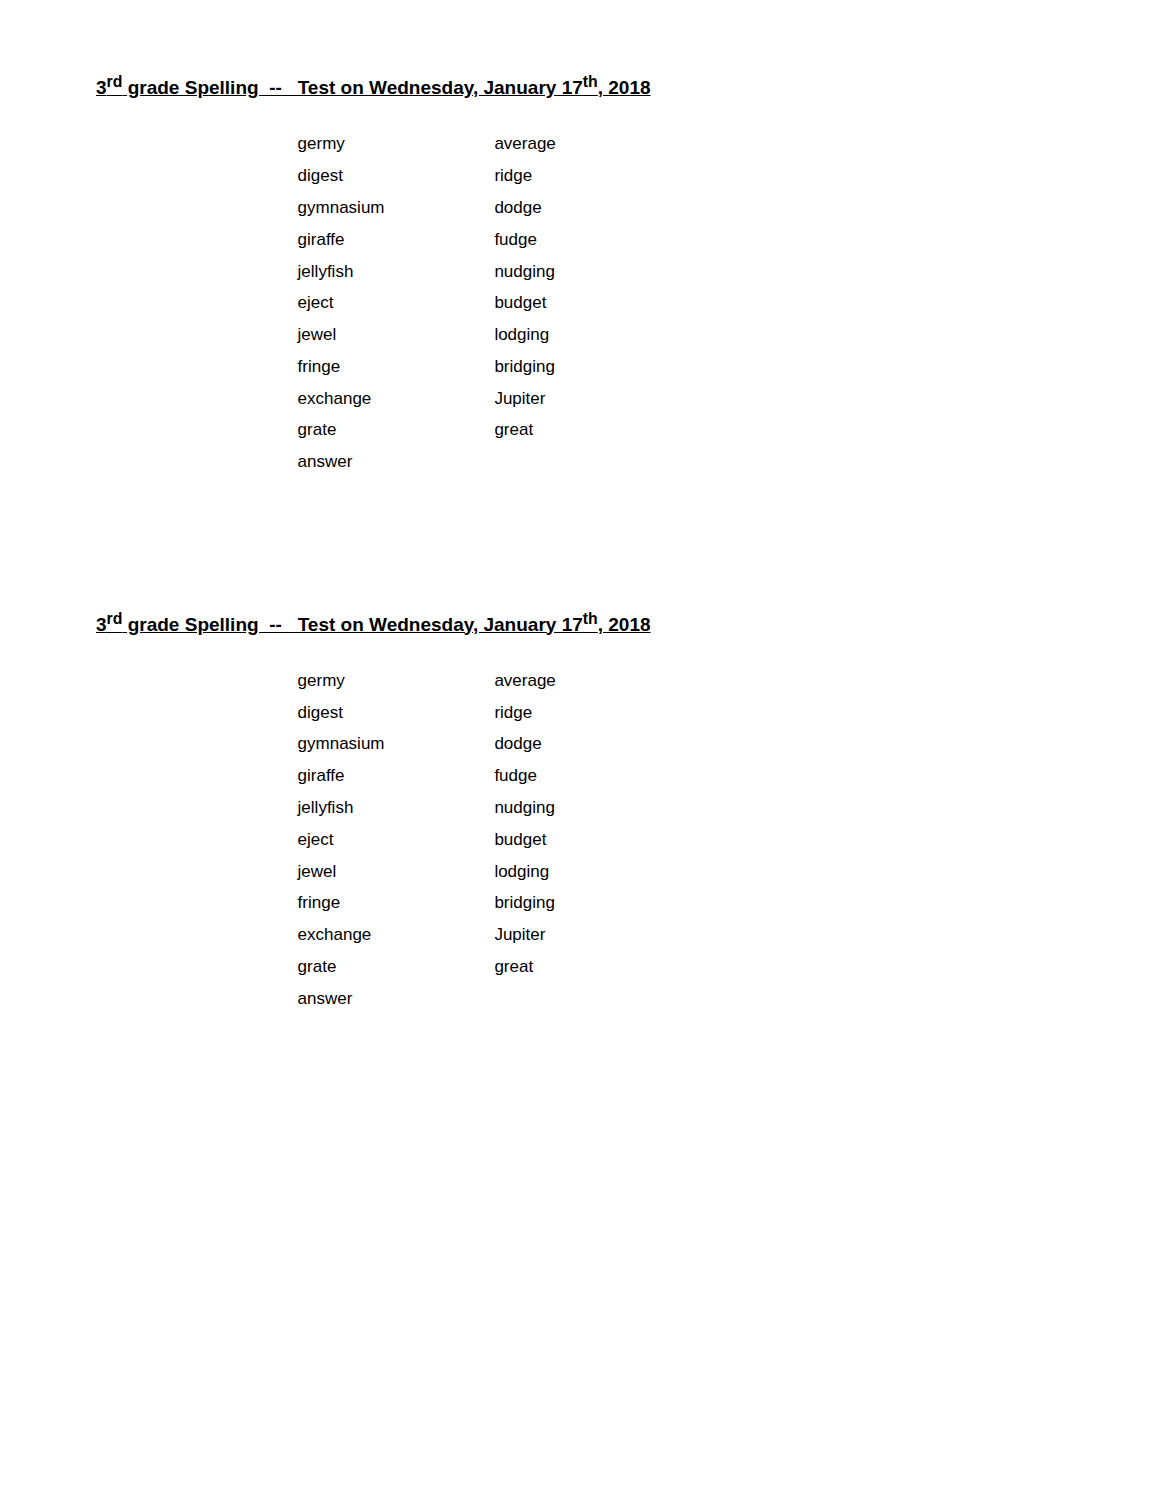3rd grade Spelling -- Test on Wednesday, January 17th, 2018
| germy | average |
| digest | ridge |
| gymnasium | dodge |
| giraffe | fudge |
| jellyfish | nudging |
| eject | budget |
| jewel | lodging |
| fringe | bridging |
| exchange | Jupiter |
| grate | great |
| answer | |
3rd grade Spelling -- Test on Wednesday, January 17th, 2018
| germy | average |
| digest | ridge |
| gymnasium | dodge |
| giraffe | fudge |
| jellyfish | nudging |
| eject | budget |
| jewel | lodging |
| fringe | bridging |
| exchange | Jupiter |
| grate | great |
| answer | |